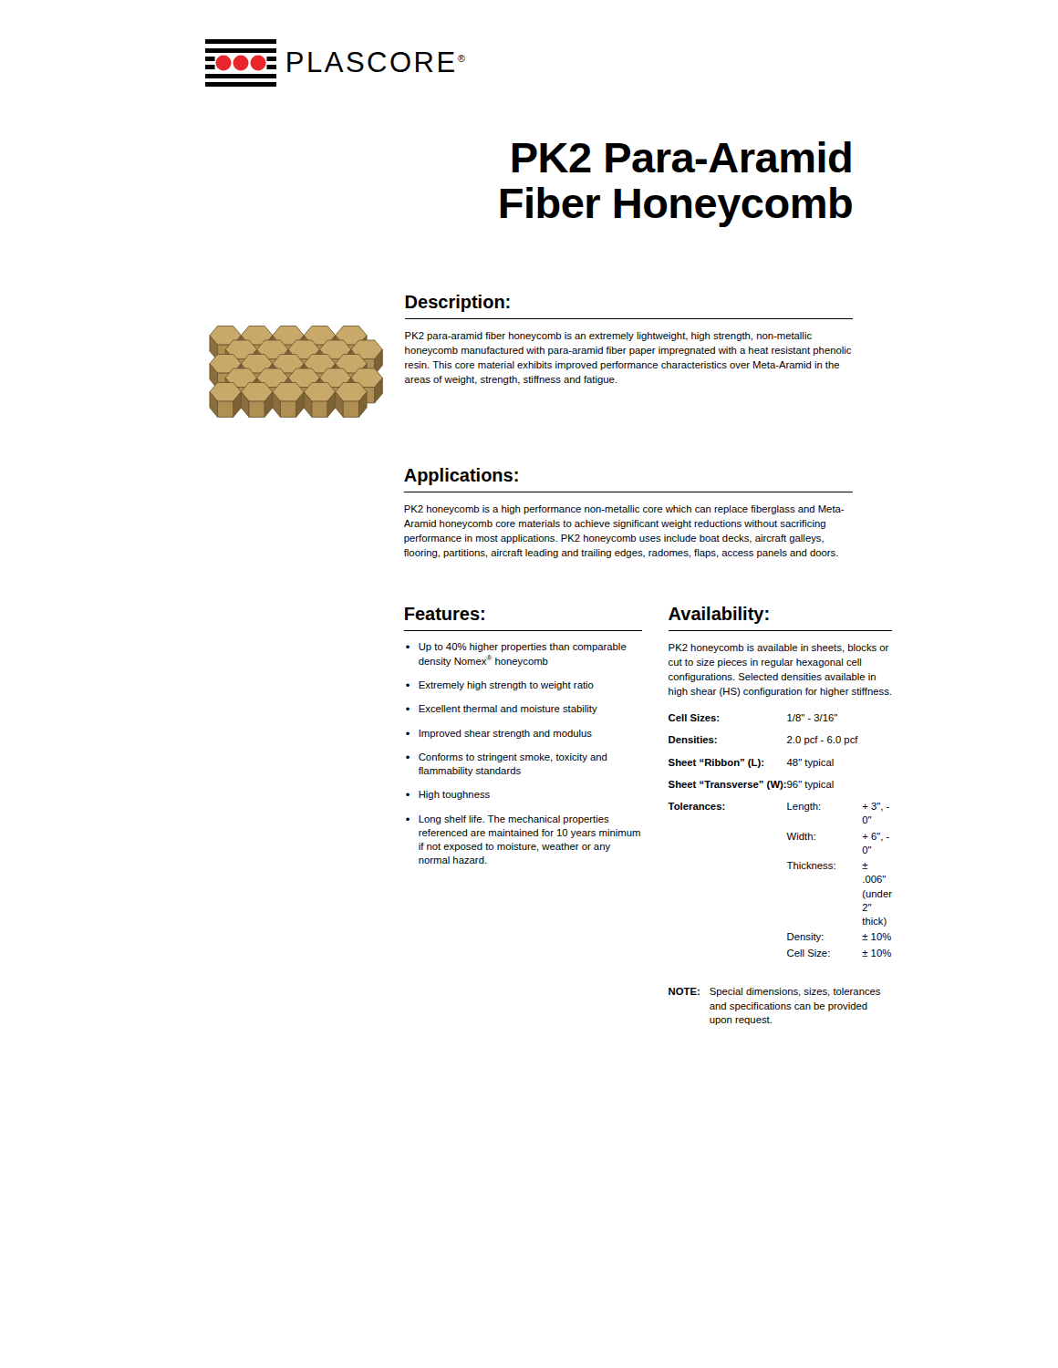PLASCORE®
PK2 Para-Aramid
Fiber Honeycomb
Description:
PK2 para-aramid fiber honeycomb is an extremely lightweight, high strength, non-metallic honeycomb manufactured with para-aramid fiber paper impregnated with a heat resistant phenolic resin. This core material exhibits improved performance characteristics over Meta-Aramid in the areas of weight, strength, stiffness and fatigue.
Applications:
PK2 honeycomb is a high performance non-metallic core which can replace fiberglass and Meta-Aramid honeycomb core materials to achieve significant weight reductions without sacrificing performance in most applications. PK2 honeycomb uses include boat decks, aircraft galleys, flooring, partitions, aircraft leading and trailing edges, radomes, flaps, access panels and doors.
Features:
Up to 40% higher properties than comparable density Nomex® honeycomb
Extremely high strength to weight ratio
Excellent thermal and moisture stability
Improved shear strength and modulus
Conforms to stringent smoke, toxicity and flammability standards
High toughness
Long shelf life. The mechanical properties referenced are maintained for 10 years minimum if not exposed to moisture, weather or any normal hazard.
Availability:
PK2 honeycomb is available in sheets, blocks or cut to size pieces in regular hexagonal cell configurations. Selected densities available in high shear (HS) configuration for higher stiffness.
| Cell Sizes: | 1/8" - 3/16" |
| Densities: | 2.0 pcf - 6.0 pcf |
| Sheet “Ribbon” (L): | 48" typical |
| Sheet “Transverse” (W): | 96" typical |
| Tolerances: | Length: + 3", - 0" Width: + 6", - 0" Thickness: ± .006" (under 2" thick) Density: ± 10% Cell Size: ± 10% |
NOTE: Special dimensions, sizes, tolerances and specifications can be provided upon request.